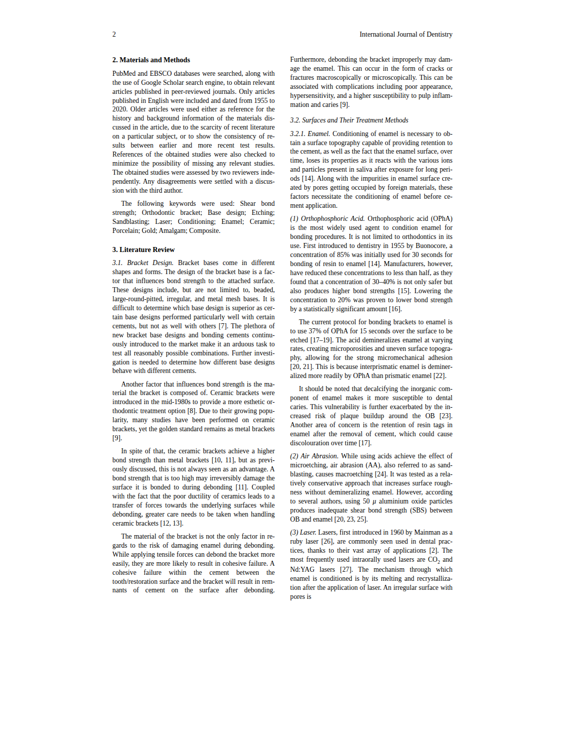2 International Journal of Dentistry
2. Materials and Methods
PubMed and EBSCO databases were searched, along with the use of Google Scholar search engine, to obtain relevant articles published in peer-reviewed journals. Only articles published in English were included and dated from 1955 to 2020. Older articles were used either as reference for the history and background information of the materials discussed in the article, due to the scarcity of recent literature on a particular subject, or to show the consistency of results between earlier and more recent test results. References of the obtained studies were also checked to minimize the possibility of missing any relevant studies. The obtained studies were assessed by two reviewers independently. Any disagreements were settled with a discussion with the third author.
The following keywords were used: Shear bond strength; Orthodontic bracket; Base design; Etching; Sandblasting; Laser; Conditioning; Enamel; Ceramic; Porcelain; Gold; Amalgam; Composite.
3. Literature Review
3.1. Bracket Design. Bracket bases come in different shapes and forms. The design of the bracket base is a factor that influences bond strength to the attached surface. These designs include, but are not limited to, beaded, large-round-pitted, irregular, and metal mesh bases. It is difficult to determine which base design is superior as certain base designs performed particularly well with certain cements, but not as well with others [7]. The plethora of new bracket base designs and bonding cements continuously introduced to the market make it an arduous task to test all reasonably possible combinations. Further investigation is needed to determine how different base designs behave with different cements.
Another factor that influences bond strength is the material the bracket is composed of. Ceramic brackets were introduced in the mid-1980s to provide a more esthetic orthodontic treatment option [8]. Due to their growing popularity, many studies have been performed on ceramic brackets, yet the golden standard remains as metal brackets [9].
In spite of that, the ceramic brackets achieve a higher bond strength than metal brackets [10, 11], but as previously discussed, this is not always seen as an advantage. A bond strength that is too high may irreversibly damage the surface it is bonded to during debonding [11]. Coupled with the fact that the poor ductility of ceramics leads to a transfer of forces towards the underlying surfaces while debonding, greater care needs to be taken when handling ceramic brackets [12, 13].
The material of the bracket is not the only factor in regards to the risk of damaging enamel during debonding. While applying tensile forces can debond the bracket more easily, they are more likely to result in cohesive failure. A cohesive failure within the cement between the tooth/restoration surface and the bracket will result in remnants of cement on the surface after debonding. Furthermore, debonding the bracket improperly may damage the enamel. This can occur in the form of cracks or fractures macroscopically or microscopically. This can be associated with complications including poor appearance, hypersensitivity, and a higher susceptibility to pulp inflammation and caries [9].
3.2. Surfaces and Their Treatment Methods
3.2.1. Enamel. Conditioning of enamel is necessary to obtain a surface topography capable of providing retention to the cement, as well as the fact that the enamel surface, over time, loses its properties as it reacts with the various ions and particles present in saliva after exposure for long periods [14]. Along with the impurities in enamel surface created by pores getting occupied by foreign materials, these factors necessitate the conditioning of enamel before cement application.
(1) Orthophosphoric Acid. Orthophosphoric acid (OPhA) is the most widely used agent to condition enamel for bonding procedures. It is not limited to orthodontics in its use. First introduced to dentistry in 1955 by Buonocore, a concentration of 85% was initially used for 30 seconds for bonding of resin to enamel [14]. Manufacturers, however, have reduced these concentrations to less than half, as they found that a concentration of 30–40% is not only safer but also produces higher bond strengths [15]. Lowering the concentration to 20% was proven to lower bond strength by a statistically significant amount [16].
The current protocol for bonding brackets to enamel is to use 37% of OPhA for 15 seconds over the surface to be etched [17–19]. The acid demineralizes enamel at varying rates, creating microporosities and uneven surface topography, allowing for the strong micromechanical adhesion [20, 21]. This is because interprismatic enamel is demineralized more readily by OPhA than prismatic enamel [22].
It should be noted that decalcifying the inorganic component of enamel makes it more susceptible to dental caries. This vulnerability is further exacerbated by the increased risk of plaque buildup around the OB [23]. Another area of concern is the retention of resin tags in enamel after the removal of cement, which could cause discolouration over time [17].
(2) Air Abrasion. While using acids achieve the effect of microetching, air abrasion (AA), also referred to as sandblasting, causes macroetching [24]. It was tested as a relatively conservative approach that increases surface roughness without demineralizing enamel. However, according to several authors, using 50 μ aluminium oxide particles produces inadequate shear bond strength (SBS) between OB and enamel [20, 23, 25].
(3) Laser. Lasers, first introduced in 1960 by Mainman as a ruby laser [26], are commonly seen used in dental practices, thanks to their vast array of applications [2]. The most frequently used intraorally used lasers are CO2 and Nd:YAG lasers [27]. The mechanism through which enamel is conditioned is by its melting and recrystallization after the application of laser. An irregular surface with pores is